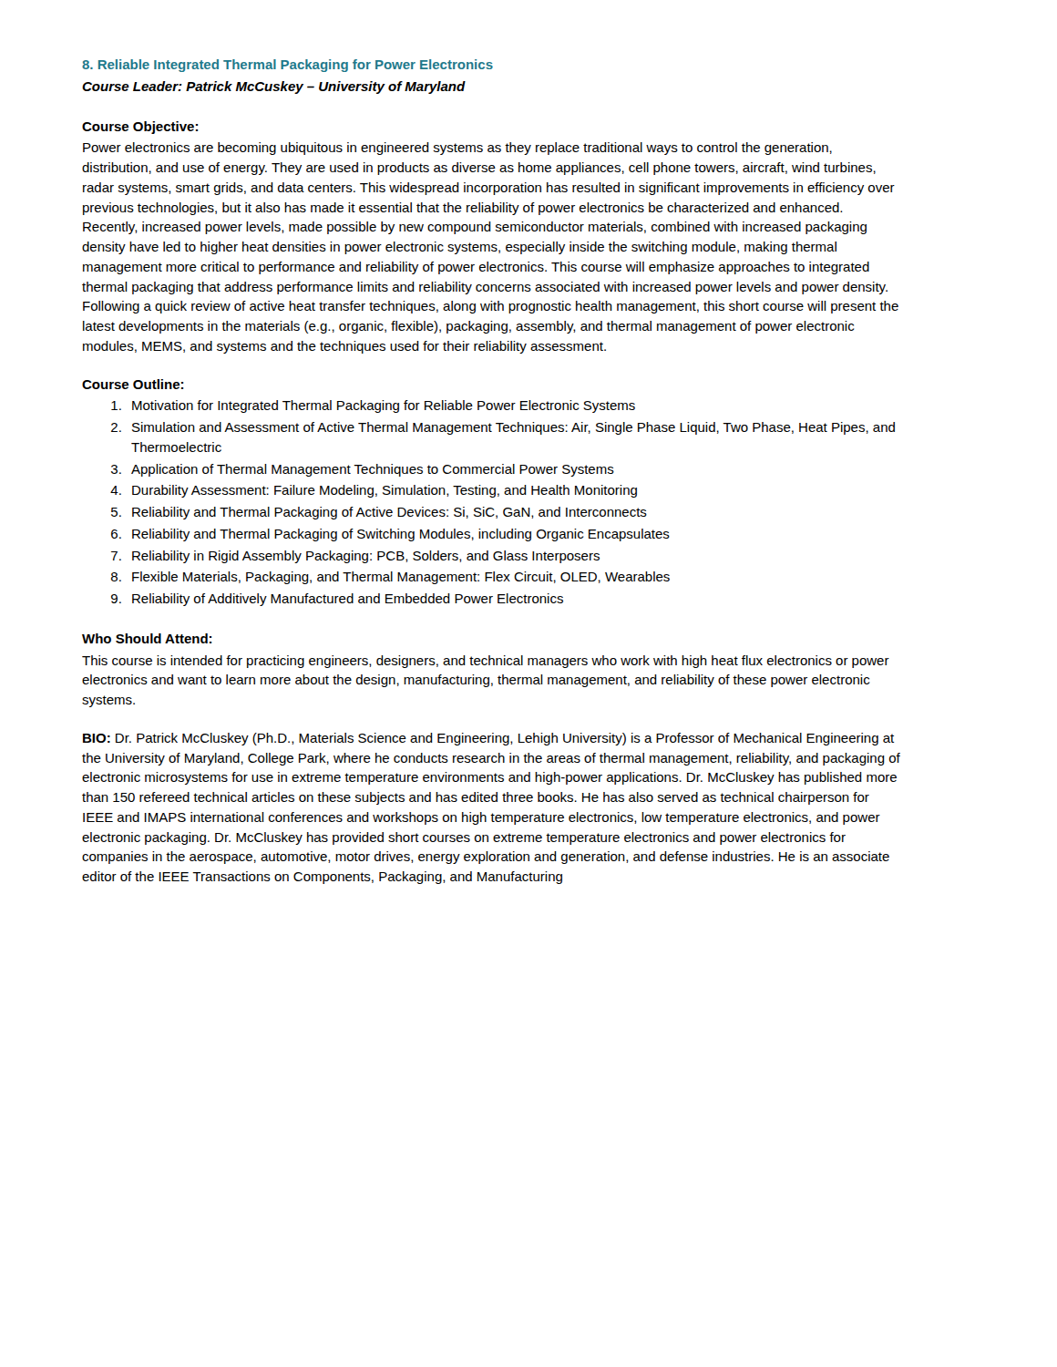8. Reliable Integrated Thermal Packaging for Power Electronics
Course Leader: Patrick McCuskey – University of Maryland
Course Objective:
Power electronics are becoming ubiquitous in engineered systems as they replace traditional ways to control the generation, distribution, and use of energy. They are used in products as diverse as home appliances, cell phone towers, aircraft, wind turbines, radar systems, smart grids, and data centers. This widespread incorporation has resulted in significant improvements in efficiency over previous technologies, but it also has made it essential that the reliability of power electronics be characterized and enhanced. Recently, increased power levels, made possible by new compound semiconductor materials, combined with increased packaging density have led to higher heat densities in power electronic systems, especially inside the switching module, making thermal management more critical to performance and reliability of power electronics. This course will emphasize approaches to integrated thermal packaging that address performance limits and reliability concerns associated with increased power levels and power density. Following a quick review of active heat transfer techniques, along with prognostic health management, this short course will present the latest developments in the materials (e.g., organic, flexible), packaging, assembly, and thermal management of power electronic modules, MEMS, and systems and the techniques used for their reliability assessment.
Course Outline:
Motivation for Integrated Thermal Packaging for Reliable Power Electronic Systems
Simulation and Assessment of Active Thermal Management Techniques: Air, Single Phase Liquid, Two Phase, Heat Pipes, and Thermoelectric
Application of Thermal Management Techniques to Commercial Power Systems
Durability Assessment: Failure Modeling, Simulation, Testing, and Health Monitoring
Reliability and Thermal Packaging of Active Devices: Si, SiC, GaN, and Interconnects
Reliability and Thermal Packaging of Switching Modules, including Organic Encapsulates
Reliability in Rigid Assembly Packaging: PCB, Solders, and Glass Interposers
Flexible Materials, Packaging, and Thermal Management: Flex Circuit, OLED, Wearables
Reliability of Additively Manufactured and Embedded Power Electronics
Who Should Attend:
This course is intended for practicing engineers, designers, and technical managers who work with high heat flux electronics or power electronics and want to learn more about the design, manufacturing, thermal management, and reliability of these power electronic systems.
BIO: Dr. Patrick McCluskey (Ph.D., Materials Science and Engineering, Lehigh University) is a Professor of Mechanical Engineering at the University of Maryland, College Park, where he conducts research in the areas of thermal management, reliability, and packaging of electronic microsystems for use in extreme temperature environments and high-power applications. Dr. McCluskey has published more than 150 refereed technical articles on these subjects and has edited three books. He has also served as technical chairperson for IEEE and IMAPS international conferences and workshops on high temperature electronics, low temperature electronics, and power electronic packaging. Dr. McCluskey has provided short courses on extreme temperature electronics and power electronics for companies in the aerospace, automotive, motor drives, energy exploration and generation, and defense industries. He is an associate editor of the IEEE Transactions on Components, Packaging, and Manufacturing